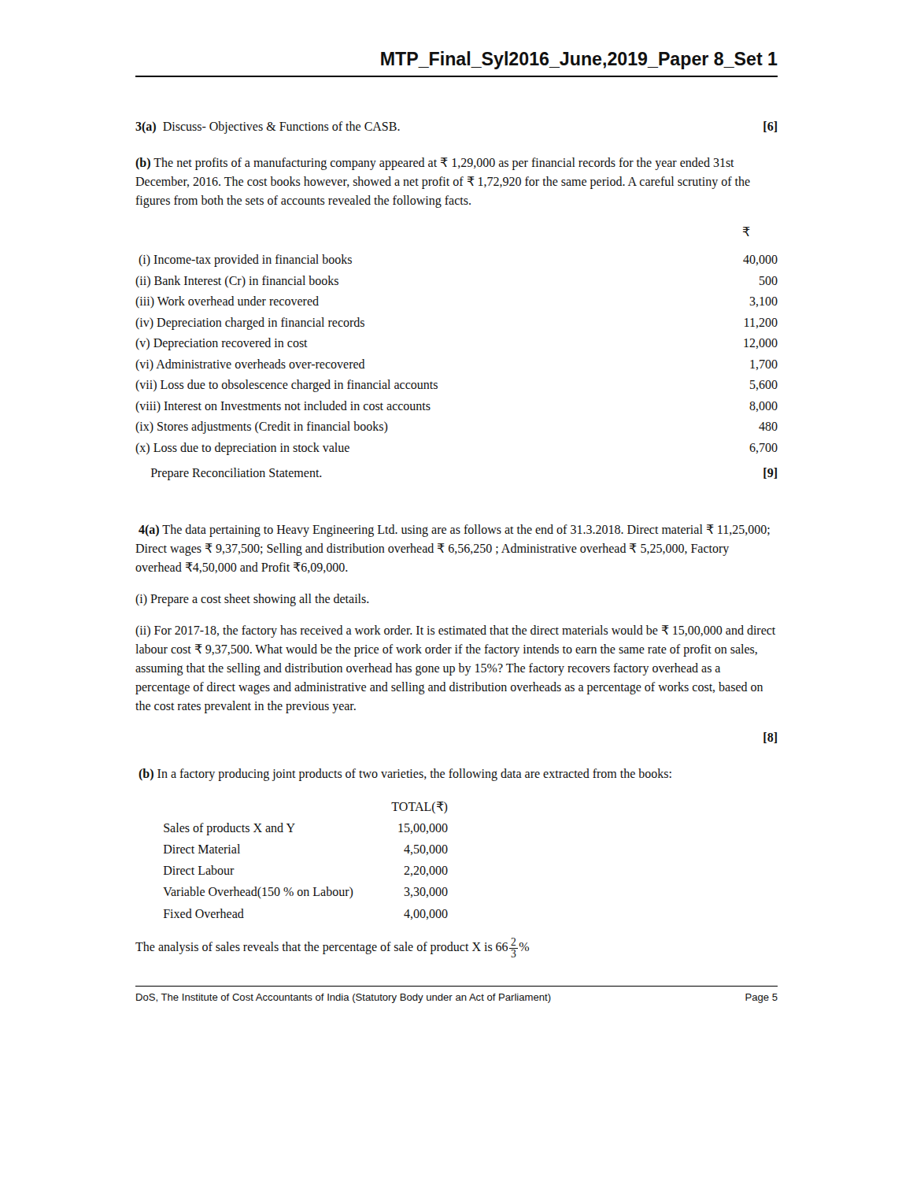MTP_Final_Syl2016_June,2019_Paper 8_Set 1
[6] 3(a) Discuss- Objectives & Functions of the CASB.
(b) The net profits of a manufacturing company appeared at ₹ 1,29,000 as per financial records for the year ended 31st December, 2016. The cost books however, showed a net profit of ₹ 1,72,920 for the same period. A careful scrutiny of the figures from both the sets of accounts revealed the following facts.
₹
| (i) Income-tax provided in financial books | 40,000 |
| (ii) Bank Interest (Cr) in financial books | 500 |
| (iii) Work overhead under recovered | 3,100 |
| (iv) Depreciation charged in financial records | 11,200 |
| (v) Depreciation recovered in cost | 12,000 |
| (vi) Administrative overheads over-recovered | 1,700 |
| (vii) Loss due to obsolescence charged in financial accounts | 5,600 |
| (viii) Interest on Investments not included in cost accounts | 8,000 |
| (ix) Stores adjustments (Credit in financial books) | 480 |
| (x) Loss due to depreciation in stock value | 6,700 |
[9] Prepare Reconciliation Statement.
4(a) The data pertaining to Heavy Engineering Ltd. using are as follows at the end of 31.3.2018. Direct material ₹ 11,25,000; Direct wages ₹ 9,37,500; Selling and distribution overhead ₹ 6,56,250 ; Administrative overhead ₹ 5,25,000, Factory overhead ₹4,50,000 and Profit ₹6,09,000.
(i) Prepare a cost sheet showing all the details.
(ii) For 2017-18, the factory has received a work order. It is estimated that the direct materials would be ₹ 15,00,000 and direct labour cost ₹ 9,37,500. What would be the price of work order if the factory intends to earn the same rate of profit on sales, assuming that the selling and distribution overhead has gone up by 15%? The factory recovers factory overhead as a percentage of direct wages and administrative and selling and distribution overheads as a percentage of works cost, based on the cost rates prevalent in the previous year.
[8]
(b) In a factory producing joint products of two varieties, the following data are extracted from the books:
| | TOTAL(₹) |
| Sales of products X and Y | 15,00,000 |
| Direct Material | 4,50,000 |
| Direct Labour | 2,20,000 |
| Variable Overhead(150 % on Labour) | 3,30,000 |
| Fixed Overhead | 4,00,000 |
The analysis of sales reveals that the percentage of sale of product X is 6623%
DoS, The Institute of Cost Accountants of India (Statutory Body under an Act of Parliament) Page 5